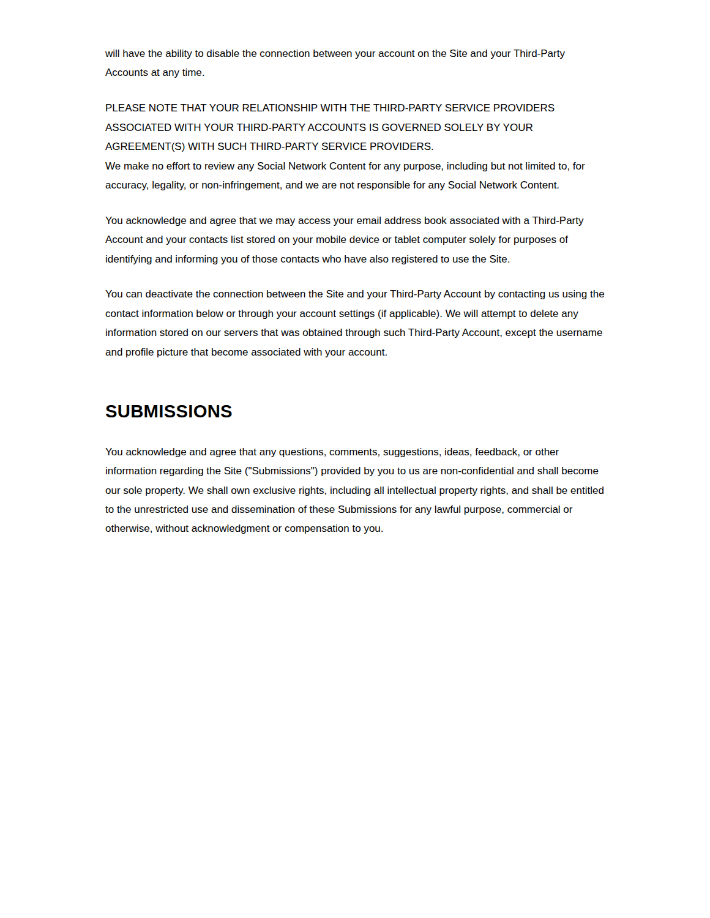will have the ability to disable the connection between your account on the Site and your Third-Party Accounts at any time.
Please note that your relationship with the third-party service providers associated with your Third-Party Accounts is governed solely by your agreement(s) with such third-party service providers.
We make no effort to review any Social Network Content for any purpose, including but not limited to, for accuracy, legality, or non-infringement, and we are not responsible for any Social Network Content.
You acknowledge and agree that we may access your email address book associated with a Third-Party Account and your contacts list stored on your mobile device or tablet computer solely for purposes of identifying and informing you of those contacts who have also registered to use the Site.
You can deactivate the connection between the Site and your Third-Party Account by contacting us using the contact information below or through your account settings (if applicable). We will attempt to delete any information stored on our servers that was obtained through such Third-Party Account, except the username and profile picture that become associated with your account.
SUBMISSIONS
You acknowledge and agree that any questions, comments, suggestions, ideas, feedback, or other information regarding the Site ("Submissions") provided by you to us are non-confidential and shall become our sole property. We shall own exclusive rights, including all intellectual property rights, and shall be entitled to the unrestricted use and dissemination of these Submissions for any lawful purpose, commercial or otherwise, without acknowledgment or compensation to you.